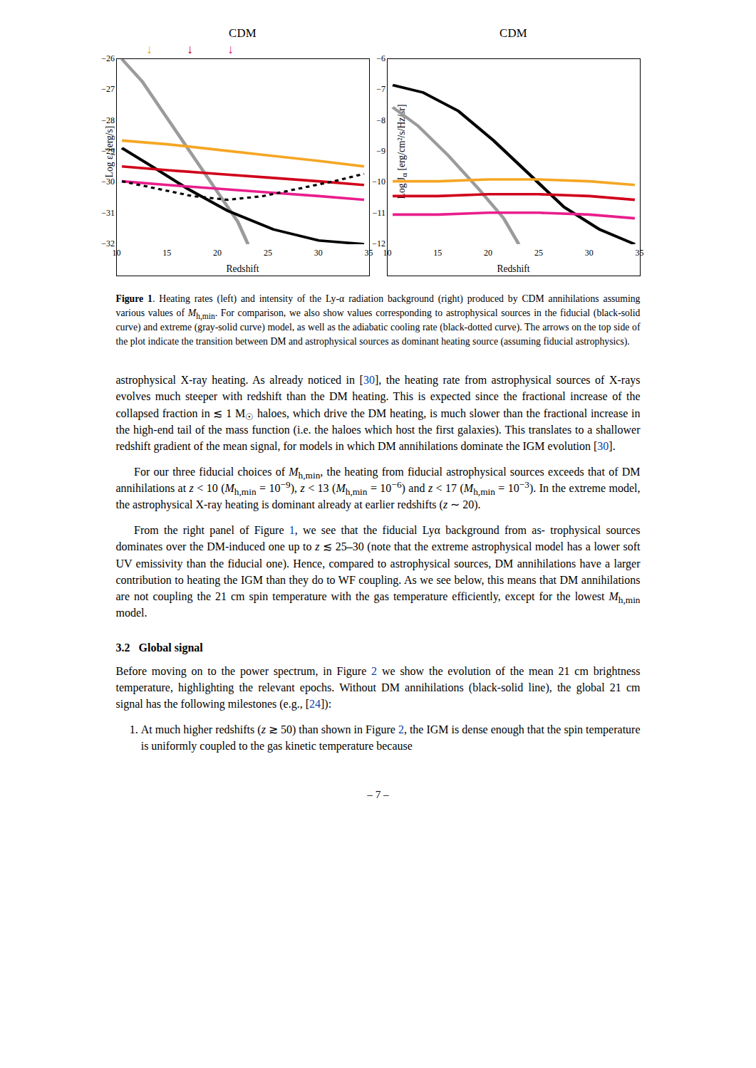CDM
↓ ↓ ↓
Log εi [erg/s]
−26 −27 −28 −29 −30 −31 −32
10 15 20 25 30 35
Redshift
CDM
Log Jα [erg/cm²/s/Hz/sr]
−6 −7 −8 −9 −10 −11 −12
10 15 20 25 30 35
Redshift
Figure 1. Heating rates (left) and intensity of the Ly-α radiation background (right) produced by CDM annihilations assuming various values of Mh,min. For comparison, we also show values corresponding to astrophysical sources in the fiducial (black-solid curve) and extreme (gray-solid curve) model, as well as the adiabatic cooling rate (black-dotted curve). The arrows on the top side of the plot indicate the transition between DM and astrophysical sources as dominant heating source (assuming fiducial astrophysics).
astrophysical X-ray heating. As already noticed in [30], the heating rate from astrophysical sources of X-rays evolves much steeper with redshift than the DM heating. This is expected since the fractional increase of the collapsed fraction in ≲ 1 M☉ haloes, which drive the DM heating, is much slower than the fractional increase in the high-end tail of the mass function (i.e. the haloes which host the first galaxies). This translates to a shallower redshift gradient of the mean signal, for models in which DM annihilations dominate the IGM evolution [30].
For our three fiducial choices of Mh,min, the heating from fiducial astrophysical sources exceeds that of DM annihilations at z < 10 (Mh,min = 10−9), z < 13 (Mh,min = 10−6) and z < 17 (Mh,min = 10−3). In the extreme model, the astrophysical X-ray heating is dominant already at earlier redshifts (z ∼ 20).
From the right panel of Figure 1, we see that the fiducial Lyα background from as- trophysical sources dominates over the DM-induced one up to z ≲ 25–30 (note that the extreme astrophysical model has a lower soft UV emissivity than the fiducial one). Hence, compared to astrophysical sources, DM annihilations have a larger contribution to heating the IGM than they do to WF coupling. As we see below, this means that DM annihilations are not coupling the 21 cm spin temperature with the gas temperature efficiently, except for the lowest Mh,min model.
3.2 Global signal
Before moving on to the power spectrum, in Figure 2 we show the evolution of the mean 21 cm brightness temperature, highlighting the relevant epochs. Without DM annihilations (black-solid line), the global 21 cm signal has the following milestones (e.g., [24]):
At much higher redshifts (z ≳ 50) than shown in Figure 2, the IGM is dense enough that the spin temperature is uniformly coupled to the gas kinetic temperature because
– 7 –